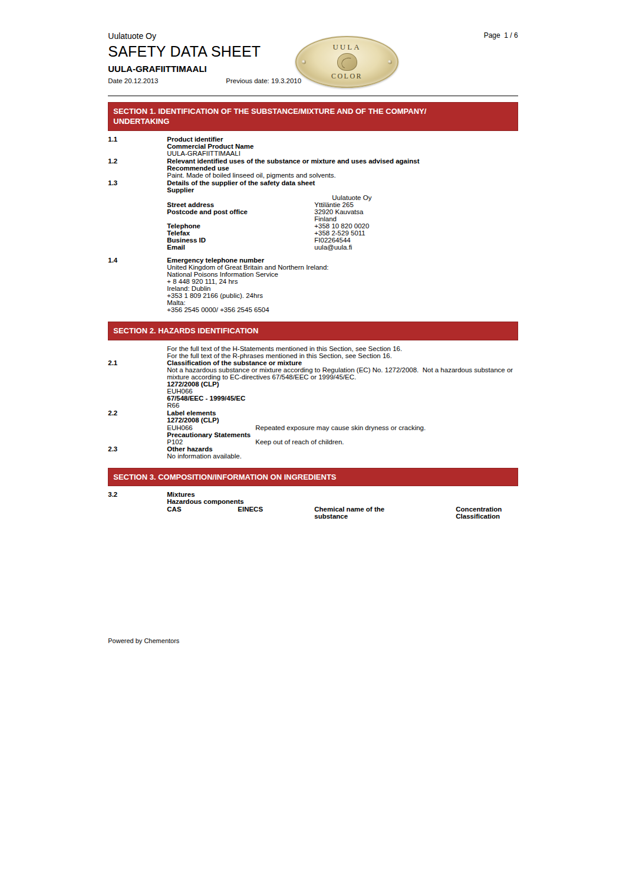Page 1 / 6
Uulatuote Oy
UULA
COLOR
SAFETY DATA SHEET
UULA-GRAFIITTIMAALI
Date 20.12.2013 Previous date: 19.3.2010
SECTION 1. IDENTIFICATION OF THE SUBSTANCE/MIXTURE AND OF THE COMPANY/
UNDERTAKING
1.1
Product identifier
Commercial Product Name
UULA-GRAFIITTIMAALI
1.2
Relevant identified uses of the substance or mixture and uses advised against
Recommended use
Paint. Made of boiled linseed oil, pigments and solvents.
1.3
Details of the supplier of the safety data sheet
Supplier
Uulatuote Oy
Street address
Yttiläntie 265
Postcode and post office
32920 Kauvatsa
Finland
Telephone
+358 10 820 0020
Telefax
+358 2-529 5011
Business ID
FI02264544
Email
uula@uula.fi
1.4
Emergency telephone number
United Kingdom of Great Britain and Northern Ireland:
National Poisons Information Service
+ 8 448 920 111, 24 hrs
Ireland: Dublin
+353 1 809 2166 (public). 24hrs
Malta:
+356 2545 0000/ +356 2545 6504
SECTION 2. HAZARDS IDENTIFICATION
For the full text of the H-Statements mentioned in this Section, see Section 16.
For the full text of the R-phrases mentioned in this Section, see Section 16.
2.1
Classification of the substance or mixture
Not a hazardous substance or mixture according to Regulation (EC) No. 1272/2008. Not a hazardous substance or mixture according to EC-directives 67/548/EEC or 1999/45/EC.
1272/2008 (CLP)
EUH066
67/548/EEC - 1999/45/EC
R66
2.2
Label elements
1272/2008 (CLP)
EUH066
Repeated exposure may cause skin dryness or cracking.
Precautionary Statements
P102
Keep out of reach of children.
2.3
Other hazards
No information available.
SECTION 3. COMPOSITION/INFORMATION ON INGREDIENTS
3.2
Mixtures
Hazardous components
CAS
EINECS
Chemical name of the
substance
Concentration Classification
Powered by Chementors